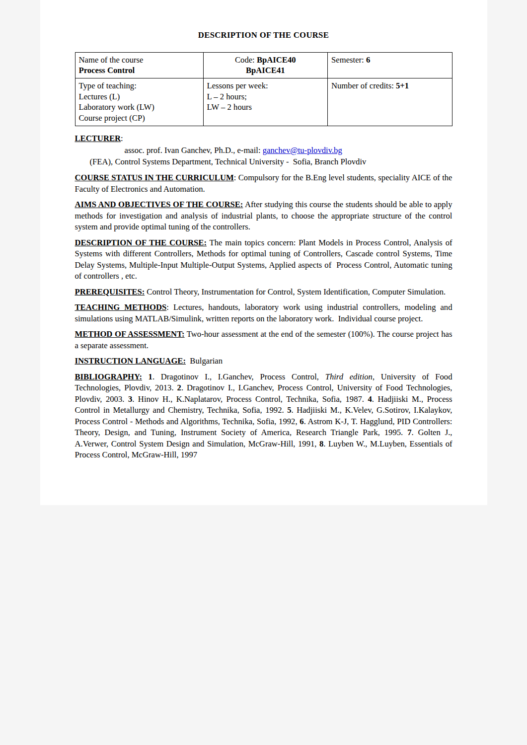DESCRIPTION OF THE COURSE
| Name of the course Process Control | Code: BpAICE40 BpAICE41 | Semester: 6 |
| Type of teaching: Lectures (L) Laboratory work (LW) Course project (CP) | Lessons per week: L – 2 hours; LW – 2 hours | Number of credits: 5+1 |
LECTURER:
assoc. prof. Ivan Ganchev, Ph.D., e-mail: ganchev@tu-plovdiv.bg
(FEA), Control Systems Department, Technical University - Sofia, Branch Plovdiv
COURSE STATUS IN THE CURRICULUM: Compulsory for the B.Eng level students, speciality AICE of the Faculty of Electronics and Automation.
AIMS AND OBJECTIVES OF THE COURSE: After studying this course the students should be able to apply methods for investigation and analysis of industrial plants, to choose the appropriate structure of the control system and provide optimal tuning of the controllers.
DESCRIPTION OF THE COURSE: The main topics concern: Plant Models in Process Control, Analysis of Systems with different Controllers, Methods for optimal tuning of Controllers, Cascade control Systems, Time Delay Systems, Multiple-Input Multiple-Output Systems, Applied aspects of Process Control, Automatic tuning of controllers , etc.
PREREQUISITES: Control Theory, Instrumentation for Control, System Identification, Computer Simulation.
TEACHING METHODS: Lectures, handouts, laboratory work using industrial controllers, modeling and simulations using MATLAB/Simulink, written reports on the laboratory work. Individual course project.
METHOD OF ASSESSMENT: Two-hour assessment at the end of the semester (100%). The course project has a separate assessment.
INSTRUCTION LANGUAGE: Bulgarian
BIBLIOGRAPHY: 1. Dragotinov I., I.Ganchev, Process Control, Third edition, University of Food Technologies, Plovdiv, 2013. 2. Dragotinov I., I.Ganchev, Process Control, University of Food Technologies, Plovdiv, 2003. 3. Hinov H., K.Naplatarov, Process Control, Technika, Sofia, 1987. 4. Hadjiiski M., Process Control in Metallurgy and Chemistry, Technika, Sofia, 1992. 5. Hadjiiski M., K.Velev, G.Sotirov, I.Kalaykov, Process Control - Methods and Algorithms, Technika, Sofia, 1992, 6. Astrom K-J, T. Hagglund, PID Controllers: Theory, Design, and Tuning, Instrument Society of America, Research Triangle Park, 1995. 7. Golten J., A.Verwer, Control System Design and Simulation, McGraw-Hill, 1991, 8. Luyben W., M.Luyben, Essentials of Process Control, McGraw-Hill, 1997